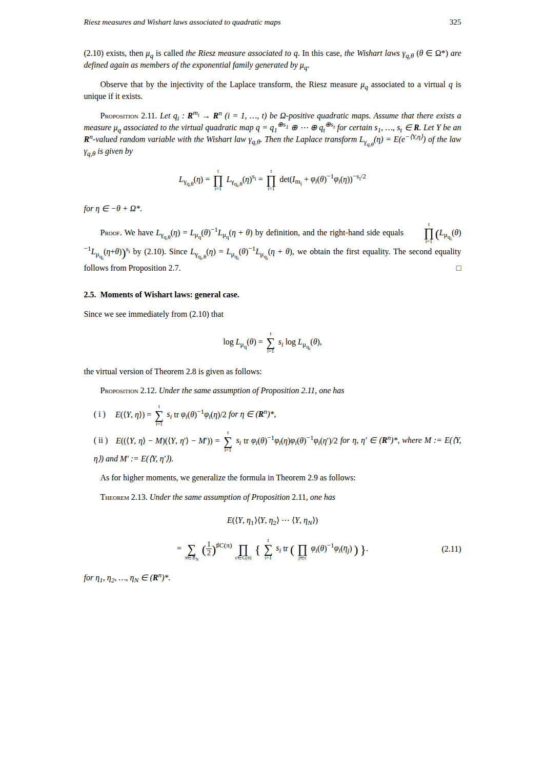Riesz measures and Wishart laws associated to quadratic maps 325
(2.10) exists, then μq is called the Riesz measure associated to q. In this case, the Wishart laws γq,θ (θ ∈ Ω*) are defined again as members of the exponential family generated by μq.
Observe that by the injectivity of the Laplace transform, the Riesz measure μq associated to a virtual q is unique if it exists.
Proposition 2.11. Let qi : Rmi → Rn (i = 1, …, t) be Ω-positive quadratic maps. Assume that there exists a measure μq associated to the virtual quadratic map q = q1⊕s1 ⊕ ⋯ ⊕ qt⊕st for certain s1, …, st ∈ R. Let Y be an Rn-valued random variable with the Wishart law γq,θ. Then the Laplace transform Lγq,θ(η) = E(e−⟨Y,η⟩) of the law γq,θ is given by
Lγq,θ(η) = t∏i=1 Lγqi,θ(η)si = t∏i=1 det(Imi + φi(θ)−1φi(η))−si/2
for η ∈ −θ + Ω*.
Proof. We have Lγq,θ(η) = Lμq(θ)−1Lμq(η + θ) by definition, and the right-hand side equals t∏i=1(Lμqi(θ)−1Lμqi(η+θ))si by (2.10). Since Lγqi,θ(η) = Lμqi(θ)−1Lμqi(η + θ), we obtain the first equality. The second equality follows from Proposition 2.7. □
2.5. Moments of Wishart laws: general case.
Since we see immediately from (2.10) that
log Lμq(θ) = t∑i=1 si log Lμqi(θ),
the virtual version of Theorem 2.8 is given as follows:
Proposition 2.12. Under the same assumption of Proposition 2.11, one has
( i ) E(⟨Y, η⟩) = t∑i=1 si tr φi(θ)−1φi(η)/2 for η ∈ (Rn)*,
( ii ) E((⟨Y, η⟩ − M)(⟨Y, η′⟩ − M′)) = t∑i=1 si tr φi(θ)−1φi(η)φi(θ)−1φi(η′)/2 for η, η′ ∈ (Rn)*, where M := E(⟨Y, η⟩) and M′ := E(⟨Y, η′⟩).
As for higher moments, we generalize the formula in Theorem 2.9 as follows:
Theorem 2.13. Under the same assumption of Proposition 2.11, one has
E(⟨Y, η1⟩⟨Y, η2⟩ ⋯ ⟨Y, ηN⟩)
= ∑π∈𝔖N (12)♯C(π) ∏c∈C(π) { t∑i=1 si tr ( ∏j∈c φi(θ)−1φi(ηj) ) }. (2.11)
for η1, η2, …, ηN ∈ (Rn)*.